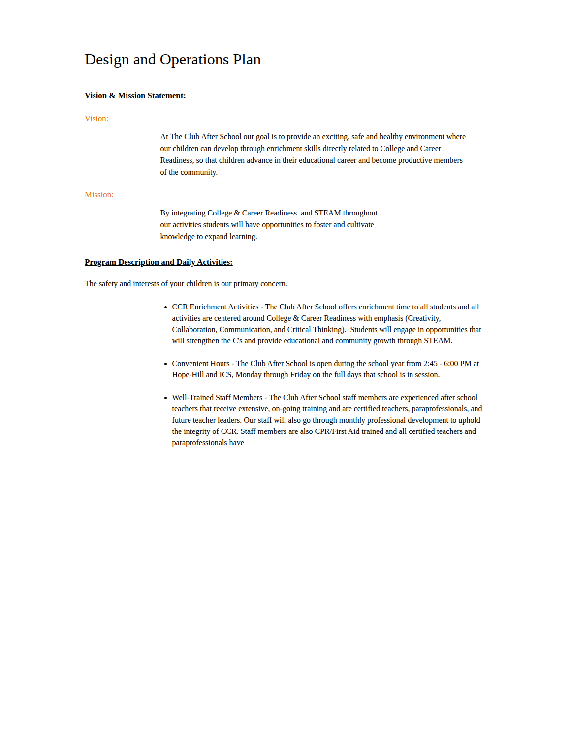Design and Operations Plan
Vision & Mission Statement:
Vision:
At The Club After School our goal is to provide an exciting, safe and healthy environment where our children can develop through enrichment skills directly related to College and Career Readiness, so that children advance in their educational career and become productive members of the community.
Mission:
By integrating College & Career Readiness and STEAM throughout our activities students will have opportunities to foster and cultivate knowledge to expand learning.
Program Description and Daily Activities:
The safety and interests of your children is our primary concern.
CCR Enrichment Activities - The Club After School offers enrichment time to all students and all activities are centered around College & Career Readiness with emphasis (Creativity, Collaboration, Communication, and Critical Thinking). Students will engage in opportunities that will strengthen the C's and provide educational and community growth through STEAM.
Convenient Hours - The Club After School is open during the school year from 2:45 - 6:00 PM at Hope-Hill and ICS, Monday through Friday on the full days that school is in session.
Well-Trained Staff Members - The Club After School staff members are experienced after school teachers that receive extensive, on-going training and are certified teachers, paraprofessionals, and future teacher leaders. Our staff will also go through monthly professional development to uphold the integrity of CCR. Staff members are also CPR/First Aid trained and all certified teachers and paraprofessionals have